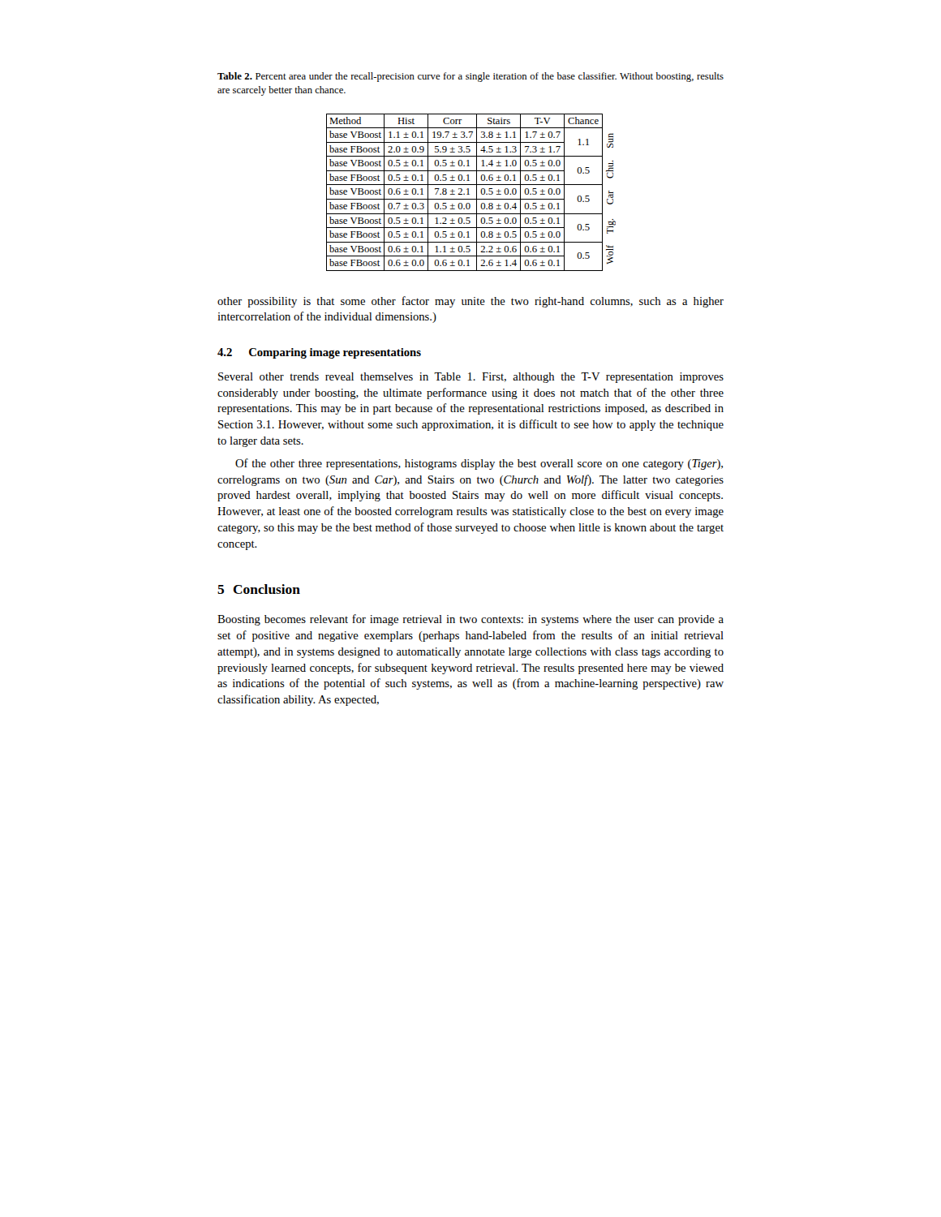Table 2. Percent area under the recall-precision curve for a single iteration of the base classifier. Without boosting, results are scarcely better than chance.
| Method | Hist | Corr | Stairs | T-V | Chance | |
| base VBoost | 1.1 ± 0.1 | 19.7 ± 3.7 | 3.8 ± 1.1 | 1.7 ± 0.7 | 1.1 | Sun |
| base FBoost | 2.0 ± 0.9 | 5.9 ± 3.5 | 4.5 ± 1.3 | 7.3 ± 1.7 |
| base VBoost | 0.5 ± 0.1 | 0.5 ± 0.1 | 1.4 ± 1.0 | 0.5 ± 0.0 | 0.5 | Chu. |
| base FBoost | 0.5 ± 0.1 | 0.5 ± 0.1 | 0.6 ± 0.1 | 0.5 ± 0.1 |
| base VBoost | 0.6 ± 0.1 | 7.8 ± 2.1 | 0.5 ± 0.0 | 0.5 ± 0.0 | 0.5 | Car |
| base FBoost | 0.7 ± 0.3 | 0.5 ± 0.0 | 0.8 ± 0.4 | 0.5 ± 0.1 |
| base VBoost | 0.5 ± 0.1 | 1.2 ± 0.5 | 0.5 ± 0.0 | 0.5 ± 0.1 | 0.5 | Tig. |
| base FBoost | 0.5 ± 0.1 | 0.5 ± 0.1 | 0.8 ± 0.5 | 0.5 ± 0.0 |
| base VBoost | 0.6 ± 0.1 | 1.1 ± 0.5 | 2.2 ± 0.6 | 0.6 ± 0.1 | 0.5 | Wolf |
| base FBoost | 0.6 ± 0.0 | 0.6 ± 0.1 | 2.6 ± 1.4 | 0.6 ± 0.1 |
other possibility is that some other factor may unite the two right-hand columns, such as a higher intercorrelation of the individual dimensions.)
4.2 Comparing image representations
Several other trends reveal themselves in Table 1. First, although the T-V representation improves considerably under boosting, the ultimate performance using it does not match that of the other three representations. This may be in part because of the representational restrictions imposed, as described in Section 3.1. However, without some such approximation, it is difficult to see how to apply the technique to larger data sets.
Of the other three representations, histograms display the best overall score on one category (Tiger), correlograms on two (Sun and Car), and Stairs on two (Church and Wolf). The latter two categories proved hardest overall, implying that boosted Stairs may do well on more difficult visual concepts. However, at least one of the boosted correlogram results was statistically close to the best on every image category, so this may be the best method of those surveyed to choose when little is known about the target concept.
5 Conclusion
Boosting becomes relevant for image retrieval in two contexts: in systems where the user can provide a set of positive and negative exemplars (perhaps hand-labeled from the results of an initial retrieval attempt), and in systems designed to automatically annotate large collections with class tags according to previously learned concepts, for subsequent keyword retrieval. The results presented here may be viewed as indications of the potential of such systems, as well as (from a machine-learning perspective) raw classification ability. As expected,